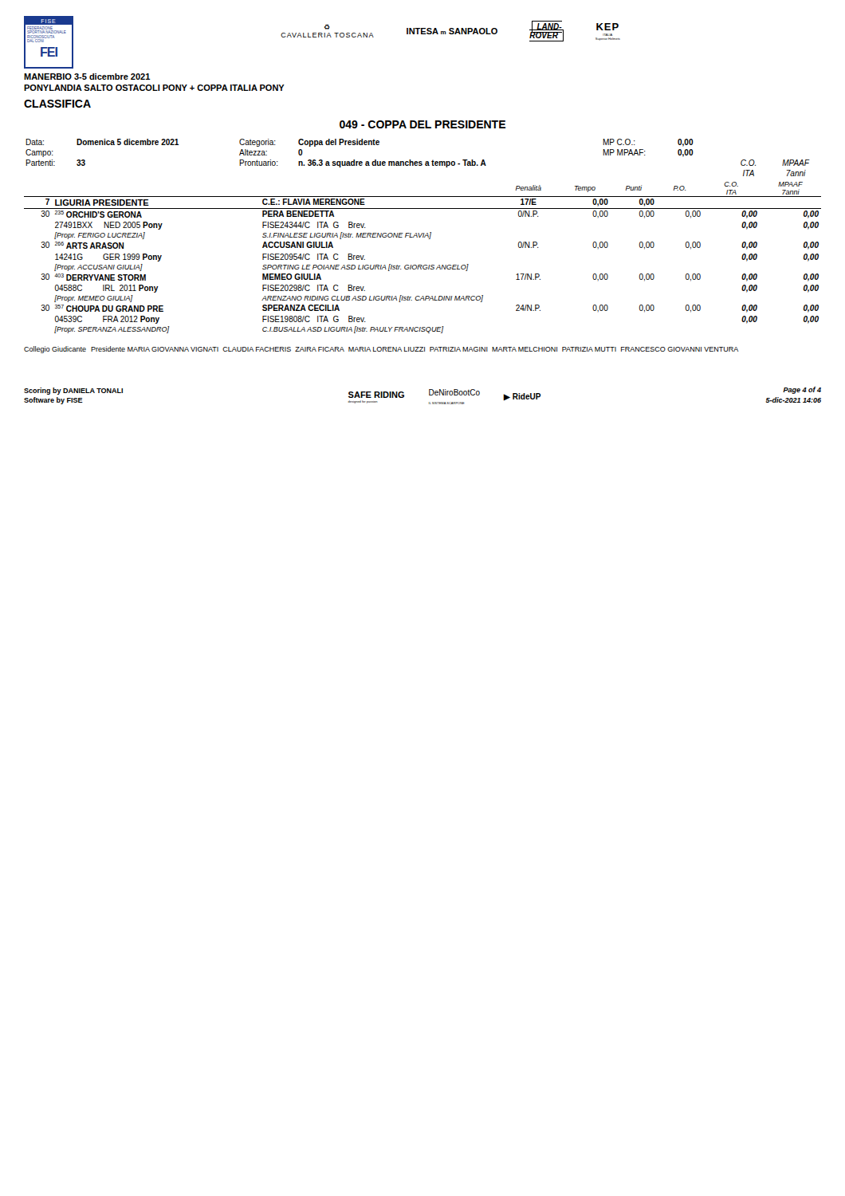FISE
FEDERAZIONE
SPORTIVA NAZIONALE
RICONOSCIUTA
DAL CONI
FEI
♻
CAVALLERIA TOSCANA
INTESA m SANPAOLO
LAND‑
ROVER
KEPITALIA
Superior Helmets
MANERBIO 3-5 dicembre 2021
PONYLANDIA SALTO OSTACOLI PONY + COPPA ITALIA PONY
CLASSIFICA
049 - COPPA DEL PRESIDENTE
| Data: | Domenica 5 dicembre 2021 | Categoria: | Coppa del Presidente | MP C.O.: | 0,00 | | |
| Campo: | | Altezza: | 0 | MP MPAAF: | 0,00 | | |
| Partenti: | 33 | Prontuario: | n. 36.3 a squadre a due manches a tempo - Tab. A | C.O. | MPAAF |
| | ITA | 7anni |
| | | | Penalità | Tempo | Punti | P.O. | C.O. ITA | MPAAF 7anni |
| --- | --- | --- | --- | --- | --- | --- | --- | --- |
| 7 | LIGURIA PRESIDENTE | C.E.: FLAVIA MERENGONE | 17/E | 0,00 | 0,00 | | | |
| 30 | 235 ORCHID'S GERONA | PERA BENEDETTA | 0/N.P. | 0,00 | 0,00 | 0,00 | 0,00 | 0,00 |
| | 27491BXX NED 2005 Pony | FISE24344/C ITA G Brev. | | | | | 0,00 | 0,00 |
| | [Propr. FERIGO LUCREZIA] | S.I.FINALESE LIGURIA [Istr. MERENGONE FLAVIA] | | | | | | |
| 30 | 266 ARTS ARASON | ACCUSANI GIULIA | 0/N.P. | 0,00 | 0,00 | 0,00 | 0,00 | 0,00 |
| | 14241G GER 1999 Pony | FISE20954/C ITA C Brev. | | | | | 0,00 | 0,00 |
| | [Propr. ACCUSANI GIULIA] | SPORTING LE POIANE ASD LIGURIA [Istr. GIORGIS ANGELO] | | | | | | |
| 30 | 403 DERRYVANE STORM | MEMEO GIULIA | 17/N.P. | 0,00 | 0,00 | 0,00 | 0,00 | 0,00 |
| | 04588C IRL 2011 Pony | FISE20298/C ITA C Brev. | | | | | 0,00 | 0,00 |
| | [Propr. MEMEO GIULIA] | ARENZANO RIDING CLUB ASD LIGURIA [Istr. CAPALDINI MARCO] | | | | | | |
| 30 | 357 CHOUPA DU GRAND PRE | SPERANZA CECILIA | 24/N.P. | 0,00 | 0,00 | 0,00 | 0,00 | 0,00 |
| | 04539C FRA 2012 Pony | FISE19808/C ITA G Brev. | | | | | 0,00 | 0,00 |
| | [Propr. SPERANZA ALESSANDRO] | C.I.BUSALLA ASD LIGURIA [Istr. PAULY FRANCISQUE] | | | | | | |
Collegio Giudicante Presidente MARIA GIOVANNA VIGNATI CLAUDIA FACHERIS ZAIRA FICARA MARIA LORENA LIUZZI PATRIZIA MAGINI MARTA MELCHIONI PATRIZIA MUTTI FRANCESCO GIOVANNI VENTURA
Scoring by DANIELA TONALI
Software by FISE
SAFE RIDINGdesigned for passion DeNiroBootCo
IL SISTEMA SCARPONE ▶ RideUP
Page 4 of 4
5-dic-2021 14:06